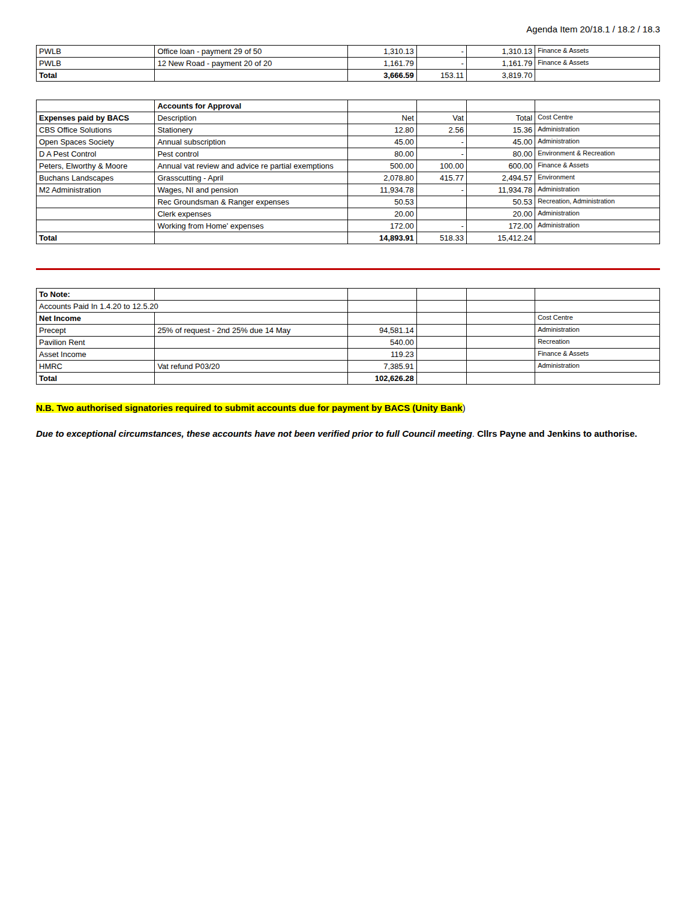Agenda Item 20/18.1 / 18.2 / 18.3
| PWLB | Office loan - payment 29 of 50 | 1,310.13 | - | 1,310.13 | Finance & Assets |
| PWLB | 12 New Road - payment 20 of 20 | 1,161.79 | - | 1,161.79 | Finance & Assets |
| Total | | 3,666.59 | 153.11 | 3,819.70 | |
| | Accounts for Approval | | | | |
| Expenses paid by BACS | Description | Net | Vat | Total | Cost Centre |
| CBS Office Solutions | Stationery | 12.80 | 2.56 | 15.36 | Administration |
| Open Spaces Society | Annual subscription | 45.00 | - | 45.00 | Administration |
| D A Pest Control | Pest control | 80.00 | - | 80.00 | Environment & Recreation |
| Peters, Elworthy & Moore | Annual vat review and advice re partial exemptions | 500.00 | 100.00 | 600.00 | Finance & Assets |
| Buchans Landscapes | Grasscutting - April | 2,078.80 | 415.77 | 2,494.57 | Environment |
| M2 Administration | Wages, NI and pension | 11,934.78 | - | 11,934.78 | Administration |
| | Rec Groundsman & Ranger expenses | 50.53 | | 50.53 | Recreation, Administration |
| | Clerk expenses | 20.00 | | 20.00 | Administration |
| | Working from Home' expenses | 172.00 | - | 172.00 | Administration |
| Total | | 14,893.91 | 518.33 | 15,412.24 | |
| To Note: | | | | | |
| Accounts Paid In 1.4.20 to 12.5.20 | | | | |
| Net Income | | | | | Cost Centre |
| Precept | 25% of request - 2nd 25% due 14 May | 94,581.14 | | | Administration |
| Pavilion Rent | | 540.00 | | | Recreation |
| Asset Income | | 119.23 | | | Finance & Assets |
| HMRC | Vat refund P03/20 | 7,385.91 | | | Administration |
| Total | | 102,626.28 | | | |
N.B. Two authorised signatories required to submit accounts due for payment by BACS (Unity Bank)
Due to exceptional circumstances, these accounts have not been verified prior to full Council meeting. Cllrs Payne and Jenkins to authorise.